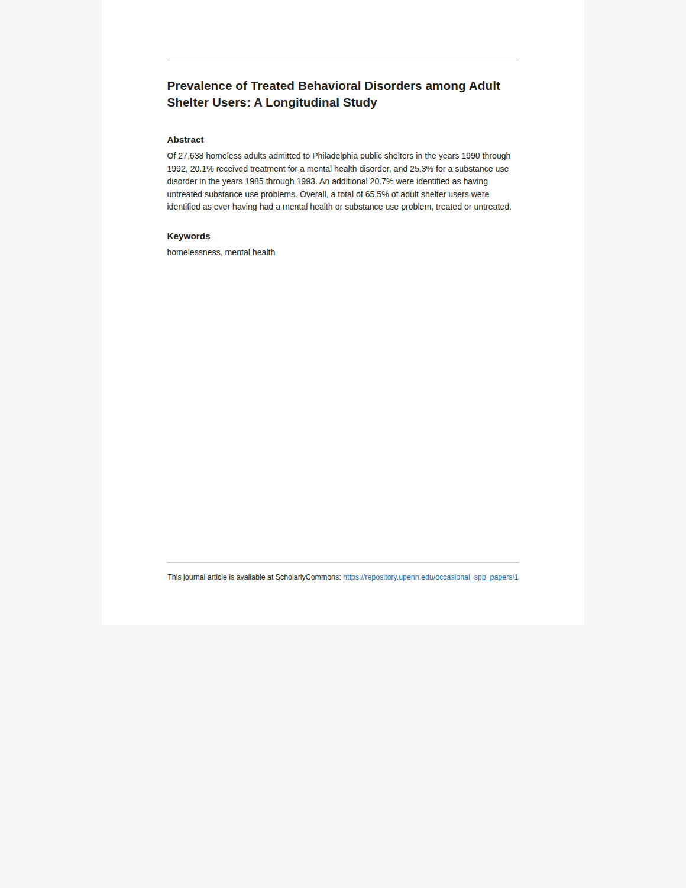Prevalence of Treated Behavioral Disorders among Adult Shelter Users: A Longitudinal Study
Abstract
Of 27,638 homeless adults admitted to Philadelphia public shelters in the years 1990 through 1992, 20.1% received treatment for a mental health disorder, and 25.3% for a substance use disorder in the years 1985 through 1993. An additional 20.7% were identified as having untreated substance use problems. Overall, a total of 65.5% of adult shelter users were identified as ever having had a mental health or substance use problem, treated or untreated.
Keywords
homelessness, mental health
This journal article is available at ScholarlyCommons: https://repository.upenn.edu/occasional_spp_papers/1